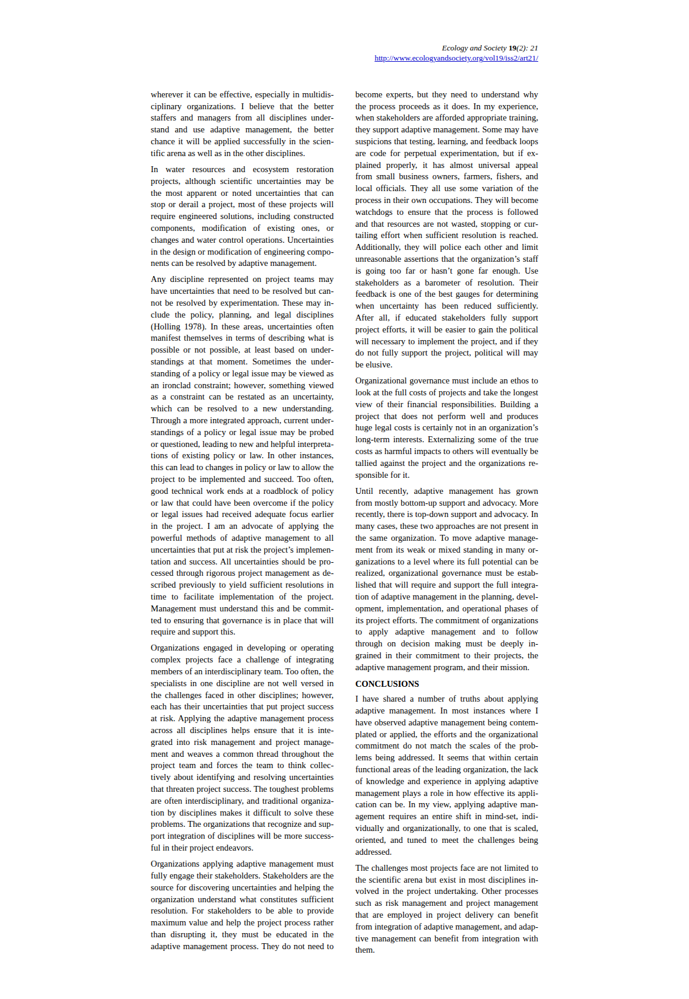Ecology and Society 19(2): 21
http://www.ecologyandsociety.org/vol19/iss2/art21/
wherever it can be effective, especially in multidisciplinary organizations. I believe that the better staffers and managers from all disciplines understand and use adaptive management, the better chance it will be applied successfully in the scientific arena as well as in the other disciplines.
In water resources and ecosystem restoration projects, although scientific uncertainties may be the most apparent or noted uncertainties that can stop or derail a project, most of these projects will require engineered solutions, including constructed components, modification of existing ones, or changes and water control operations. Uncertainties in the design or modification of engineering components can be resolved by adaptive management.
Any discipline represented on project teams may have uncertainties that need to be resolved but cannot be resolved by experimentation. These may include the policy, planning, and legal disciplines (Holling 1978). In these areas, uncertainties often manifest themselves in terms of describing what is possible or not possible, at least based on understandings at that moment. Sometimes the understanding of a policy or legal issue may be viewed as an ironclad constraint; however, something viewed as a constraint can be restated as an uncertainty, which can be resolved to a new understanding. Through a more integrated approach, current understandings of a policy or legal issue may be probed or questioned, leading to new and helpful interpretations of existing policy or law. In other instances, this can lead to changes in policy or law to allow the project to be implemented and succeed. Too often, good technical work ends at a roadblock of policy or law that could have been overcome if the policy or legal issues had received adequate focus earlier in the project. I am an advocate of applying the powerful methods of adaptive management to all uncertainties that put at risk the project’s implementation and success. All uncertainties should be processed through rigorous project management as described previously to yield sufficient resolutions in time to facilitate implementation of the project. Management must understand this and be committed to ensuring that governance is in place that will require and support this.
Organizations engaged in developing or operating complex projects face a challenge of integrating members of an interdisciplinary team. Too often, the specialists in one discipline are not well versed in the challenges faced in other disciplines; however, each has their uncertainties that put project success at risk. Applying the adaptive management process across all disciplines helps ensure that it is integrated into risk management and project management and weaves a common thread throughout the project team and forces the team to think collectively about identifying and resolving uncertainties that threaten project success. The toughest problems are often interdisciplinary, and traditional organization by disciplines makes it difficult to solve these problems. The organizations that recognize and support integration of disciplines will be more successful in their project endeavors.
Organizations applying adaptive management must fully engage their stakeholders. Stakeholders are the source for discovering uncertainties and helping the organization understand what constitutes sufficient resolution. For stakeholders to be able to provide maximum value and help the project process rather than disrupting it, they must be educated in the adaptive management process. They do not need to become experts, but they need to understand why the process proceeds as it does. In my experience, when stakeholders are afforded appropriate training, they support adaptive management. Some may have suspicions that testing, learning, and feedback loops are code for perpetual experimentation, but if explained properly, it has almost universal appeal from small business owners, farmers, fishers, and local officials. They all use some variation of the process in their own occupations. They will become watchdogs to ensure that the process is followed and that resources are not wasted, stopping or curtailing effort when sufficient resolution is reached. Additionally, they will police each other and limit unreasonable assertions that the organization’s staff is going too far or hasn’t gone far enough. Use stakeholders as a barometer of resolution. Their feedback is one of the best gauges for determining when uncertainty has been reduced sufficiently. After all, if educated stakeholders fully support project efforts, it will be easier to gain the political will necessary to implement the project, and if they do not fully support the project, political will may be elusive.
Organizational governance must include an ethos to look at the full costs of projects and take the longest view of their financial responsibilities. Building a project that does not perform well and produces huge legal costs is certainly not in an organization’s long-term interests. Externalizing some of the true costs as harmful impacts to others will eventually be tallied against the project and the organizations responsible for it.
Until recently, adaptive management has grown from mostly bottom-up support and advocacy. More recently, there is top-down support and advocacy. In many cases, these two approaches are not present in the same organization. To move adaptive management from its weak or mixed standing in many organizations to a level where its full potential can be realized, organizational governance must be established that will require and support the full integration of adaptive management in the planning, development, implementation, and operational phases of its project efforts. The commitment of organizations to apply adaptive management and to follow through on decision making must be deeply ingrained in their commitment to their projects, the adaptive management program, and their mission.
Conclusions
I have shared a number of truths about applying adaptive management. In most instances where I have observed adaptive management being contemplated or applied, the efforts and the organizational commitment do not match the scales of the problems being addressed. It seems that within certain functional areas of the leading organization, the lack of knowledge and experience in applying adaptive management plays a role in how effective its application can be. In my view, applying adaptive management requires an entire shift in mind-set, individually and organizationally, to one that is scaled, oriented, and tuned to meet the challenges being addressed.
The challenges most projects face are not limited to the scientific arena but exist in most disciplines involved in the project undertaking. Other processes such as risk management and project management that are employed in project delivery can benefit from integration of adaptive management, and adaptive management can benefit from integration with them.